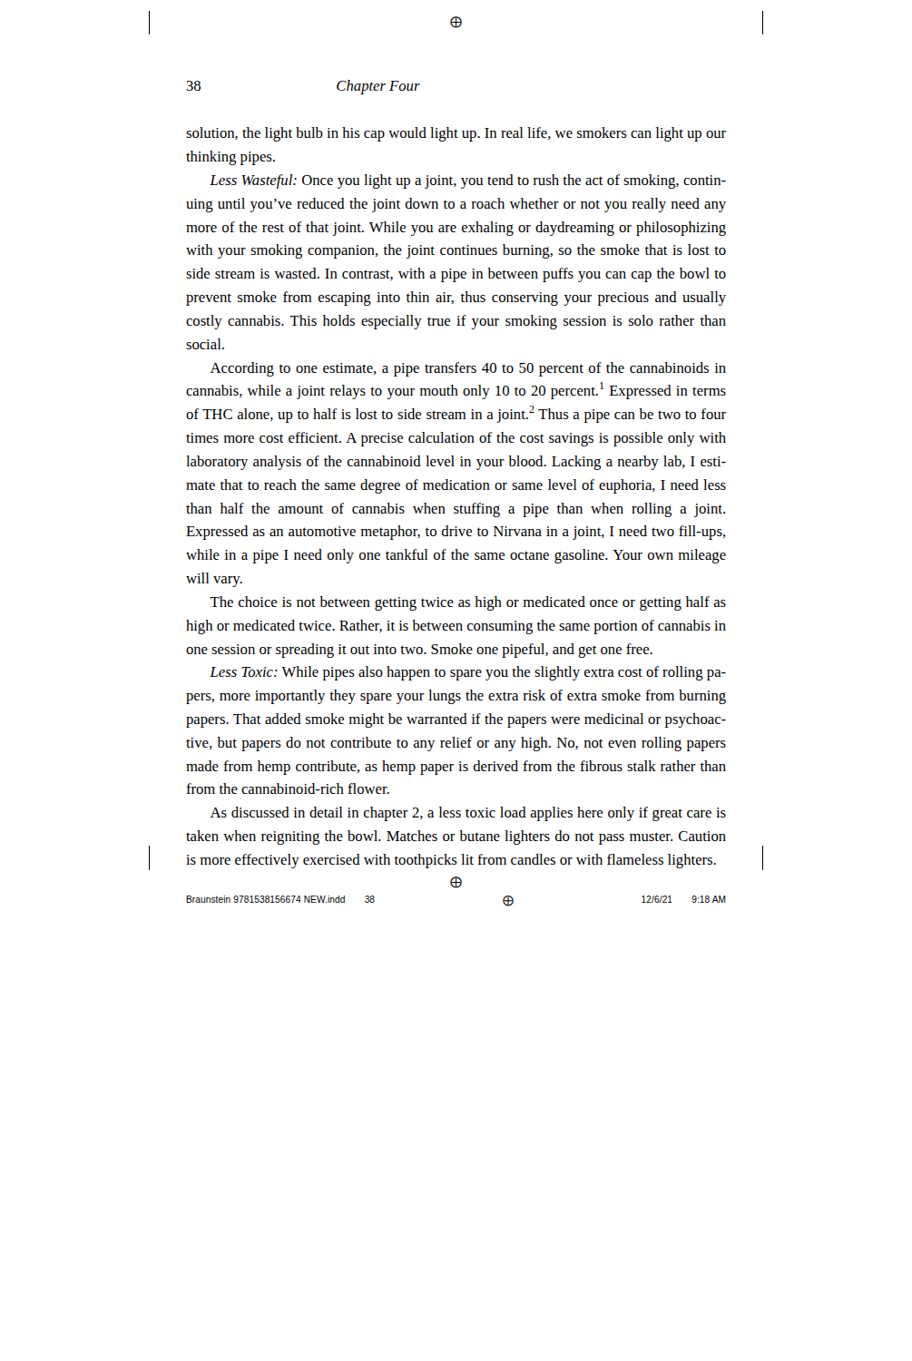⨁ ⨁
38 Chapter Four
solution, the light bulb in his cap would light up. In real life, we smokers can light up our thinking pipes.
Less Wasteful: Once you light up a joint, you tend to rush the act of smoking, continuing until you’ve reduced the joint down to a roach whether or not you really need any more of the rest of that joint. While you are exhaling or daydreaming or philosophizing with your smoking companion, the joint continues burning, so the smoke that is lost to side stream is wasted. In contrast, with a pipe in between puffs you can cap the bowl to prevent smoke from escaping into thin air, thus conserving your precious and usually costly cannabis. This holds especially true if your smoking session is solo rather than social.
According to one estimate, a pipe transfers 40 to 50 percent of the cannabinoids in cannabis, while a joint relays to your mouth only 10 to 20 percent.1 Expressed in terms of THC alone, up to half is lost to side stream in a joint.2 Thus a pipe can be two to four times more cost efficient. A precise calculation of the cost savings is possible only with laboratory analysis of the cannabinoid level in your blood. Lacking a nearby lab, I estimate that to reach the same degree of medication or same level of euphoria, I need less than half the amount of cannabis when stuffing a pipe than when rolling a joint. Expressed as an automotive metaphor, to drive to Nirvana in a joint, I need two fill-ups, while in a pipe I need only one tankful of the same octane gasoline. Your own mileage will vary.
The choice is not between getting twice as high or medicated once or getting half as high or medicated twice. Rather, it is between consuming the same portion of cannabis in one session or spreading it out into two. Smoke one pipeful, and get one free.
Less Toxic: While pipes also happen to spare you the slightly extra cost of rolling papers, more importantly they spare your lungs the extra risk of extra smoke from burning papers. That added smoke might be warranted if the papers were medicinal or psychoactive, but papers do not contribute to any relief or any high. No, not even rolling papers made from hemp contribute, as hemp paper is derived from the fibrous stalk rather than from the cannabinoid-rich flower.
As discussed in detail in chapter 2, a less toxic load applies here only if great care is taken when reigniting the bowl. Matches or butane lighters do not pass muster. Caution is more effectively exercised with toothpicks lit from candles or with flameless lighters.
Braunstein 9781538156674 NEW.indd 38 ⨁ 12/6/21 9:18 AM